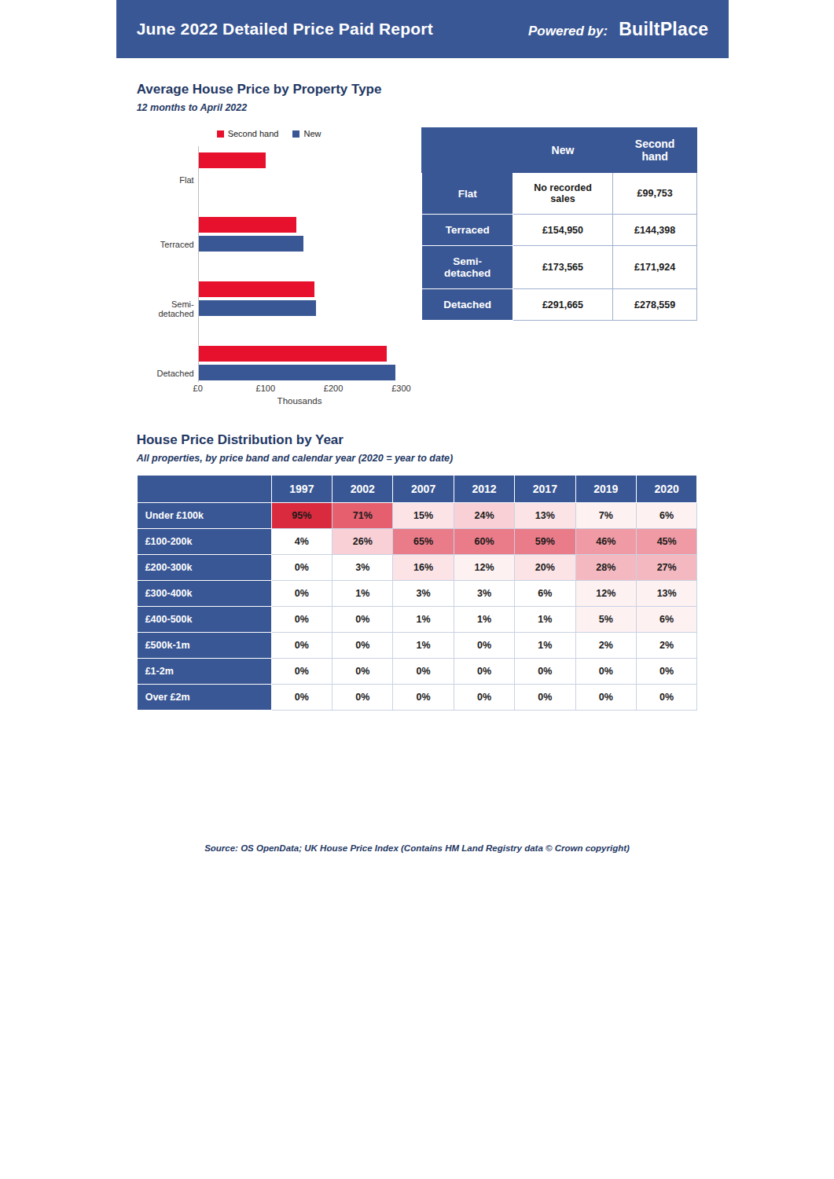June 2022 Detailed Price Paid Report
Powered by: BuiltPlace
Average House Price by Property Type
12 months to April 2022
Second hand New
Flat
Terraced
Semi-detached
Detached
£0 £100 £200 £300 Thousands
| | New | Second hand |
| --- | --- | --- |
| Flat | No recorded sales | £99,753 |
| Terraced | £154,950 | £144,398 |
| Semi-detached | £173,565 | £171,924 |
| Detached | £291,665 | £278,559 |
House Price Distribution by Year
All properties, by price band and calendar year (2020 = year to date)
| | 1997 | 2002 | 2007 | 2012 | 2017 | 2019 | 2020 |
| --- | --- | --- | --- | --- | --- | --- | --- |
| Under £100k | 95% | 71% | 15% | 24% | 13% | 7% | 6% |
| £100-200k | 4% | 26% | 65% | 60% | 59% | 46% | 45% |
| £200-300k | 0% | 3% | 16% | 12% | 20% | 28% | 27% |
| £300-400k | 0% | 1% | 3% | 3% | 6% | 12% | 13% |
| £400-500k | 0% | 0% | 1% | 1% | 1% | 5% | 6% |
| £500k-1m | 0% | 0% | 1% | 0% | 1% | 2% | 2% |
| £1-2m | 0% | 0% | 0% | 0% | 0% | 0% | 0% |
| Over £2m | 0% | 0% | 0% | 0% | 0% | 0% | 0% |
Source: OS OpenData; UK House Price Index (Contains HM Land Registry data © Crown copyright)